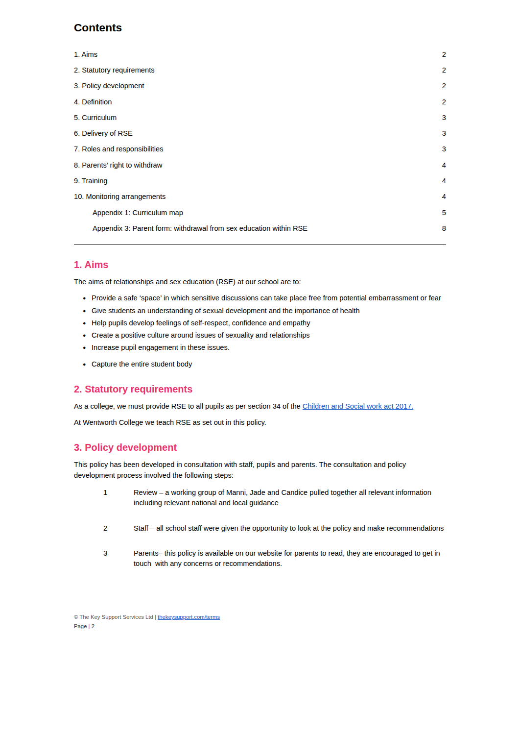Contents
1. Aims 2
2. Statutory requirements 2
3. Policy development 2
4. Definition 2
5. Curriculum 3
6. Delivery of RSE 3
7. Roles and responsibilities 3
8. Parents’ right to withdraw 4
9. Training 4
10. Monitoring arrangements 4
Appendix 1: Curriculum map 5
Appendix 3: Parent form: withdrawal from sex education within RSE 8
1. Aims
The aims of relationships and sex education (RSE) at our school are to:
Provide a safe ‘space’ in which sensitive discussions can take place free from potential embarrassment or fear
Give students an understanding of sexual development and the importance of health
Help pupils develop feelings of self-respect, confidence and empathy
Create a positive culture around issues of sexuality and relationships
Increase pupil engagement in these issues.
Capture the entire student body
2. Statutory requirements
As a college, we must provide RSE to all pupils as per section 34 of the Children and Social work act 2017.
At Wentworth College we teach RSE as set out in this policy.
3. Policy development
This policy has been developed in consultation with staff, pupils and parents. The consultation and policy development process involved the following steps:
Review – a working group of Manni, Jade and Candice pulled together all relevant information including relevant national and local guidance
Staff – all school staff were given the opportunity to look at the policy and make recommendations
Parents– this policy is available on our website for parents to read, they are encouraged to get in touch with any concerns or recommendations.
© The Key Support Services Ltd | thekeysupport.com/terms
Page | 2